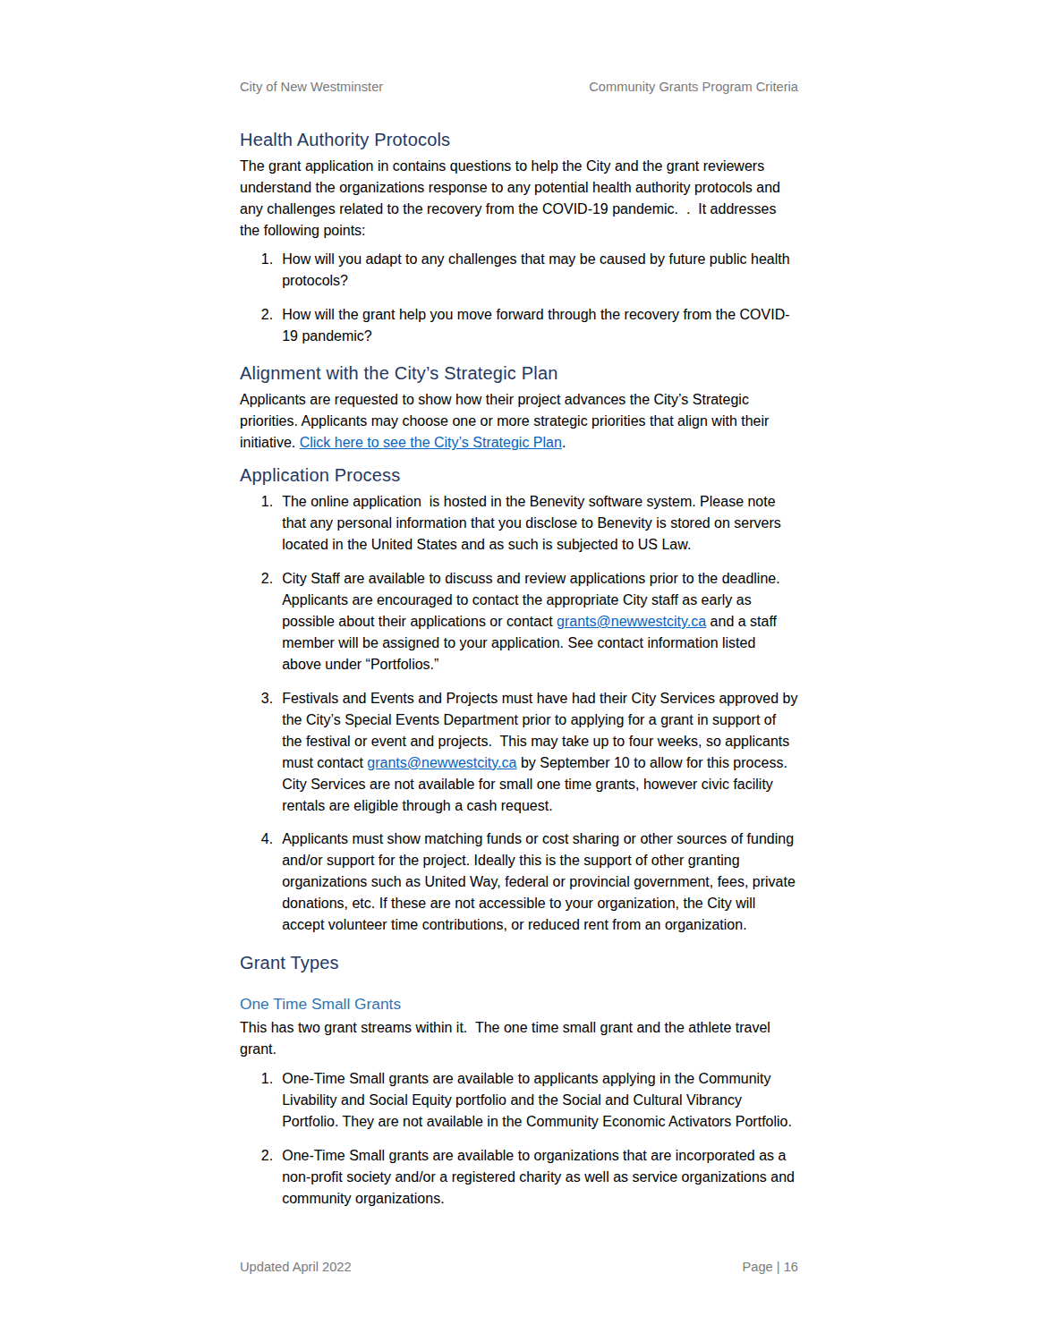City of New Westminster Community Grants Program Criteria
Health Authority Protocols
The grant application in contains questions to help the City and the grant reviewers understand the organizations response to any potential health authority protocols and any challenges related to the recovery from the COVID-19 pandemic. . It addresses the following points:
How will you adapt to any challenges that may be caused by future public health protocols?
How will the grant help you move forward through the recovery from the COVID-19 pandemic?
Alignment with the City’s Strategic Plan
Applicants are requested to show how their project advances the City’s Strategic priorities. Applicants may choose one or more strategic priorities that align with their initiative. Click here to see the City’s Strategic Plan.
Application Process
The online application is hosted in the Benevity software system. Please note that any personal information that you disclose to Benevity is stored on servers located in the United States and as such is subjected to US Law.
City Staff are available to discuss and review applications prior to the deadline. Applicants are encouraged to contact the appropriate City staff as early as possible about their applications or contact grants@newwestcity.ca and a staff member will be assigned to your application. See contact information listed above under “Portfolios.”
Festivals and Events and Projects must have had their City Services approved by the City’s Special Events Department prior to applying for a grant in support of the festival or event and projects. This may take up to four weeks, so applicants must contact grants@newwestcity.ca by September 10 to allow for this process. City Services are not available for small one time grants, however civic facility rentals are eligible through a cash request.
Applicants must show matching funds or cost sharing or other sources of funding and/or support for the project. Ideally this is the support of other granting organizations such as United Way, federal or provincial government, fees, private donations, etc. If these are not accessible to your organization, the City will accept volunteer time contributions, or reduced rent from an organization.
Grant Types
One Time Small Grants
This has two grant streams within it. The one time small grant and the athlete travel grant.
One-Time Small grants are available to applicants applying in the Community Livability and Social Equity portfolio and the Social and Cultural Vibrancy Portfolio. They are not available in the Community Economic Activators Portfolio.
One-Time Small grants are available to organizations that are incorporated as a non-profit society and/or a registered charity as well as service organizations and community organizations.
Updated April 2022 Page | 16